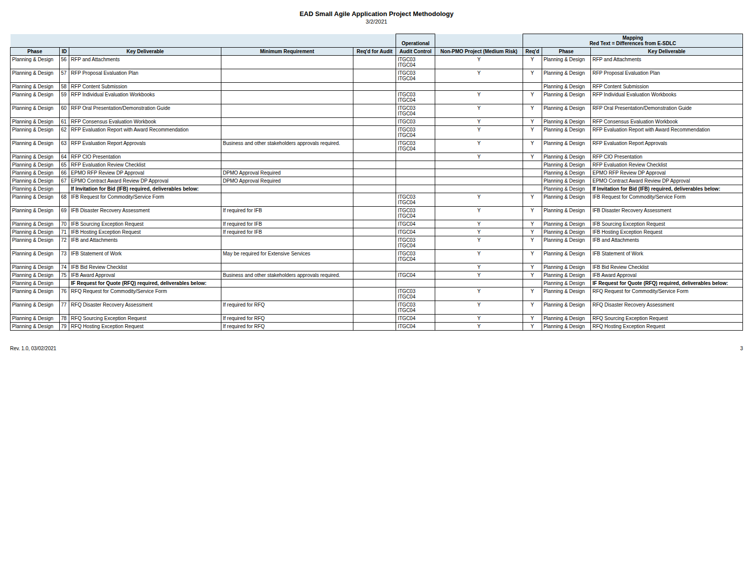EAD Small Agile Application Project Methodology
3/2/2021
| | Operational | | Mapping Red Text = Differences from E-SDLC |
| --- | --- | --- | --- |
| Phase | ID | Key Deliverable | Minimum Requirement | Req'd for Audit | Audit Control | Non-PMO Project (Medium Risk) | Req'd | Phase | Key Deliverable |
| Planning & Design | 56 | RFP and Attachments | | | ITGC03 ITGC04 | Y | Y | Planning & Design | RFP and Attachments |
| Planning & Design | 57 | RFP Proposal Evaluation Plan | | | ITGC03 ITGC04 | Y | Y | Planning & Design | RFP Proposal Evaluation Plan |
| Planning & Design | 58 | RFP Content Submission | | | | | | Planning & Design | RFP Content Submission |
| Planning & Design | 59 | RFP Individual Evaluation Workbooks | | | ITGC03 ITGC04 | Y | Y | Planning & Design | RFP Individual Evaluation Workbooks |
| Planning & Design | 60 | RFP Oral Presentation/Demonstration Guide | | | ITGC03 ITGC04 | Y | Y | Planning & Design | RFP Oral Presentation/Demonstration Guide |
| Planning & Design | 61 | RFP Consensus Evaluation Workbook | | | ITGC03 | Y | Y | Planning & Design | RFP Consensus Evaluation Workbook |
| Planning & Design | 62 | RFP Evaluation Report with Award Recommendation | | | ITGC03 ITGC04 | Y | Y | Planning & Design | RFP Evaluation Report with Award Recommendation |
| Planning & Design | 63 | RFP Evaluation Report Approvals | Business and other stakeholders approvals required. | | ITGC03 ITGC04 | Y | Y | Planning & Design | RFP Evaluation Report Approvals |
| Planning & Design | 64 | RFP CIO Presentation | | | | Y | Y | Planning & Design | RFP CIO Presentation |
| Planning & Design | 65 | RFP Evaluation Review Checklist | | | | | | Planning & Design | RFP Evaluation Review Checklist |
| Planning & Design | 66 | EPMO RFP Review DP Approval | DPMO Approval Required | | | | | Planning & Design | EPMO RFP Review DP Approval |
| Planning & Design | 67 | EPMO Contract Award Review DP Approval | DPMO Approval Required | | | | | Planning & Design | EPMO Contract Award Review DP Approval |
| Planning & Design | | If Invitation for Bid (IFB) required, deliverables below: | | | | | | Planning & Design | If Invitation for Bid (IFB) required, deliverables below: |
| Planning & Design | 68 | IFB Request for Commodity/Service Form | | | ITGC03 ITGC04 | Y | Y | Planning & Design | IFB Request for Commodity/Service Form |
| Planning & Design | 69 | IFB Disaster Recovery Assessment | If required for IFB | | ITGC03 ITGC04 | Y | Y | Planning & Design | IFB Disaster Recovery Assessment |
| Planning & Design | 70 | IFB Sourcing Exception Request | If required for IFB | | ITGC04 | Y | Y | Planning & Design | IFB Sourcing Exception Request |
| Planning & Design | 71 | IFB Hosting Exception Request | If required for IFB | | ITGC04 | Y | Y | Planning & Design | IFB Hosting Exception Request |
| Planning & Design | 72 | IFB and Attachments | | | ITGC03 ITGC04 | Y | Y | Planning & Design | IFB and Attachments |
| Planning & Design | 73 | IFB Statement of Work | May be required for Extensive Services | | ITGC03 ITGC04 | Y | Y | Planning & Design | IFB Statement of Work |
| Planning & Design | 74 | IFB Bid Review Checklist | | | | Y | Y | Planning & Design | IFB Bid Review Checklist |
| Planning & Design | 75 | IFB Award Approval | Business and other stakeholders approvals required. | | ITGC04 | Y | Y | Planning & Design | IFB Award Approval |
| Planning & Design | | IF Request for Quote (RFQ) required, deliverables below: | | | | | | Planning & Design | IF Request for Quote (RFQ) required, deliverables below: |
| Planning & Design | 76 | RFQ Request for Commodity/Service Form | | | ITGC03 ITGC04 | Y | Y | Planning & Design | RFQ Request for Commodity/Service Form |
| Planning & Design | 77 | RFQ Disaster Recovery Assessment | If required for RFQ | | ITGC03 ITGC04 | Y | Y | Planning & Design | RFQ Disaster Recovery Assessment |
| Planning & Design | 78 | RFQ Sourcing Exception Request | If required for RFQ | | ITGC04 | Y | Y | Planning & Design | RFQ Sourcing Exception Request |
| Planning & Design | 79 | RFQ Hosting Exception Request | If required for RFQ | | ITGC04 | Y | Y | Planning & Design | RFQ Hosting Exception Request |
Rev. 1.0, 03/02/2021
3